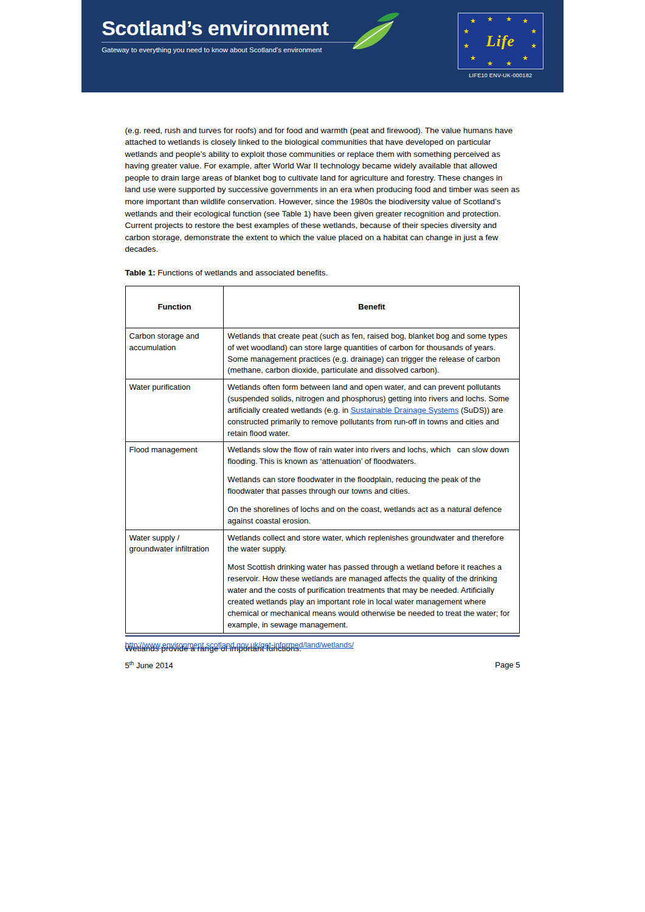Scotland’s environment
Gateway to everything you need to know about Scotland’s environment
Life ★ ★ ★ ★ ★ ★ ★ ★ ★ ★ ★ ★
LIFE10 ENV-UK-000182
(e.g. reed, rush and turves for roofs) and for food and warmth (peat and firewood). The value humans have attached to wetlands is closely linked to the biological communities that have developed on particular wetlands and people’s ability to exploit those communities or replace them with something perceived as having greater value. For example, after World War II technology became widely available that allowed people to drain large areas of blanket bog to cultivate land for agriculture and forestry. These changes in land use were supported by successive governments in an era when producing food and timber was seen as more important than wildlife conservation. However, since the 1980s the biodiversity value of Scotland’s wetlands and their ecological function (see Table 1) have been given greater recognition and protection. Current projects to restore the best examples of these wetlands, because of their species diversity and carbon storage, demonstrate the extent to which the value placed on a habitat can change in just a few decades.
Table 1: Functions of wetlands and associated benefits.
| Function | Benefit |
| --- | --- |
| Carbon storage and accumulation | Wetlands that create peat (such as fen, raised bog, blanket bog and some types of wet woodland) can store large quantities of carbon for thousands of years. Some management practices (e.g. drainage) can trigger the release of carbon (methane, carbon dioxide, particulate and dissolved carbon). |
| Water purification | Wetlands often form between land and open water, and can prevent pollutants (suspended solids, nitrogen and phosphorus) getting into rivers and lochs. Some artificially created wetlands (e.g. in Sustainable Drainage Systems (SuDS)) are constructed primarily to remove pollutants from run-off in towns and cities and retain flood water. |
| Flood management | Wetlands slow the flow of rain water into rivers and lochs, which can slow down flooding. This is known as ‘attenuation’ of floodwaters. Wetlands can store floodwater in the floodplain, reducing the peak of the floodwater that passes through our towns and cities. On the shorelines of lochs and on the coast, wetlands act as a natural defence against coastal erosion. |
| Water supply / groundwater infiltration | Wetlands collect and store water, which replenishes groundwater and therefore the water supply. Most Scottish drinking water has passed through a wetland before it reaches a reservoir. How these wetlands are managed affects the quality of the drinking water and the costs of purification treatments that may be needed. Artificially created wetlands play an important role in local water management where chemical or mechanical means would otherwise be needed to treat the water; for example, in sewage management. |
Wetlands provide a range of important functions.
http://www.environment.scotland.gov.uk/get-informed/land/wetlands/
5th June 2014 Page 5